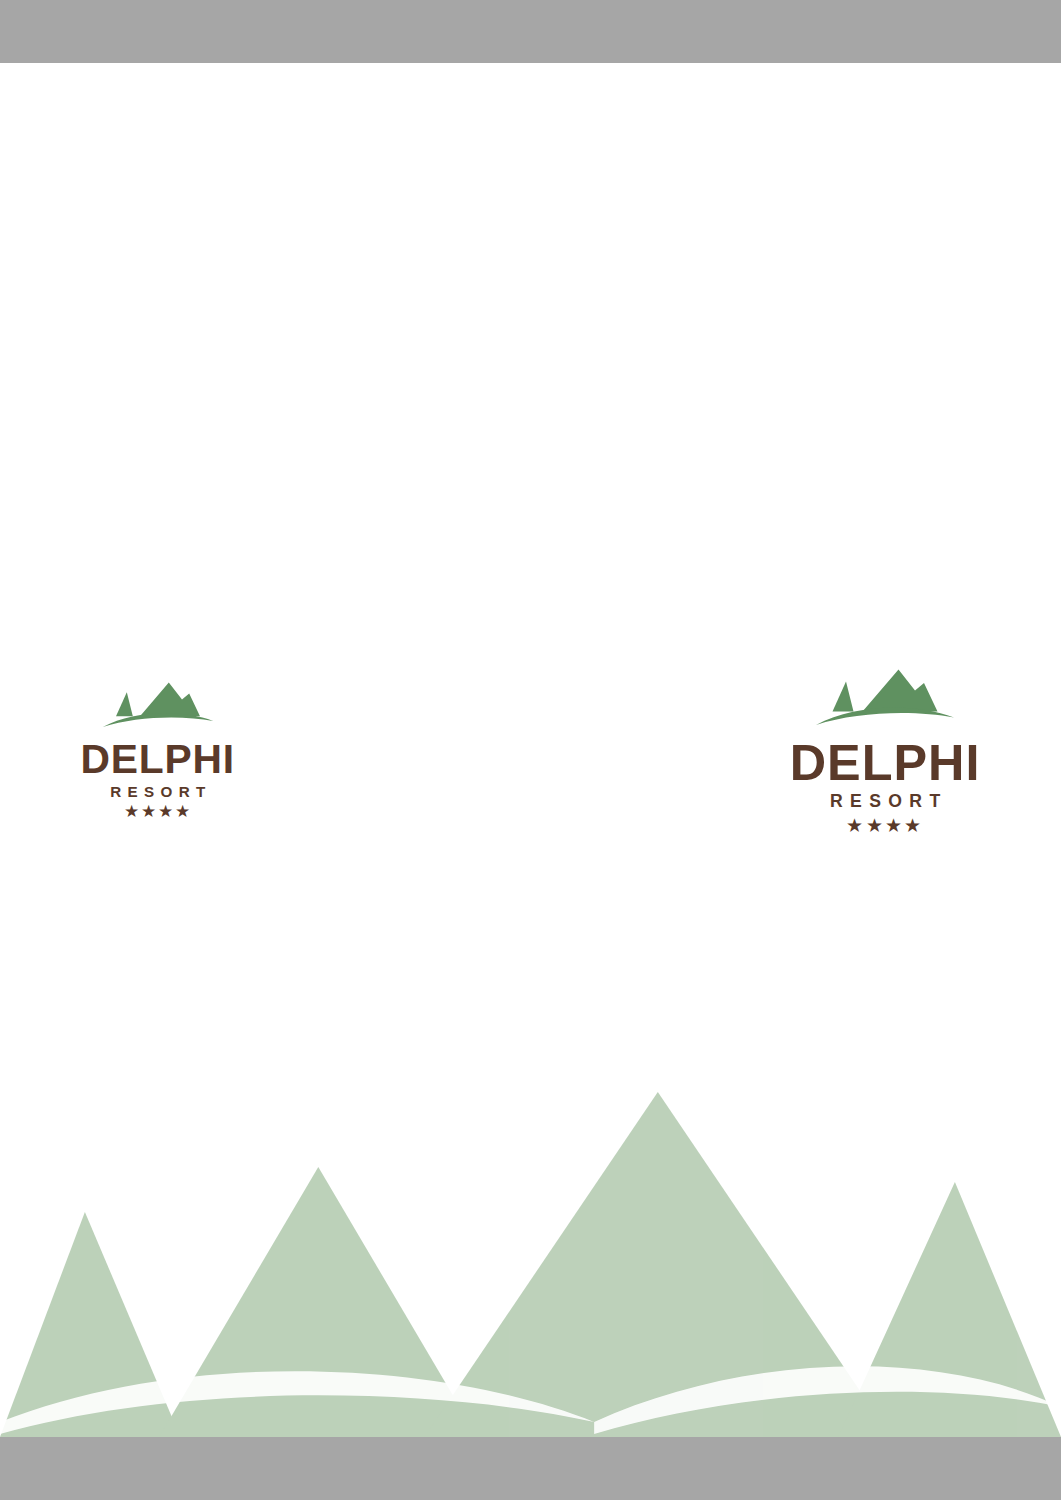DELPHI RESORT ★★★★
DELPHI RESORT ★★★★